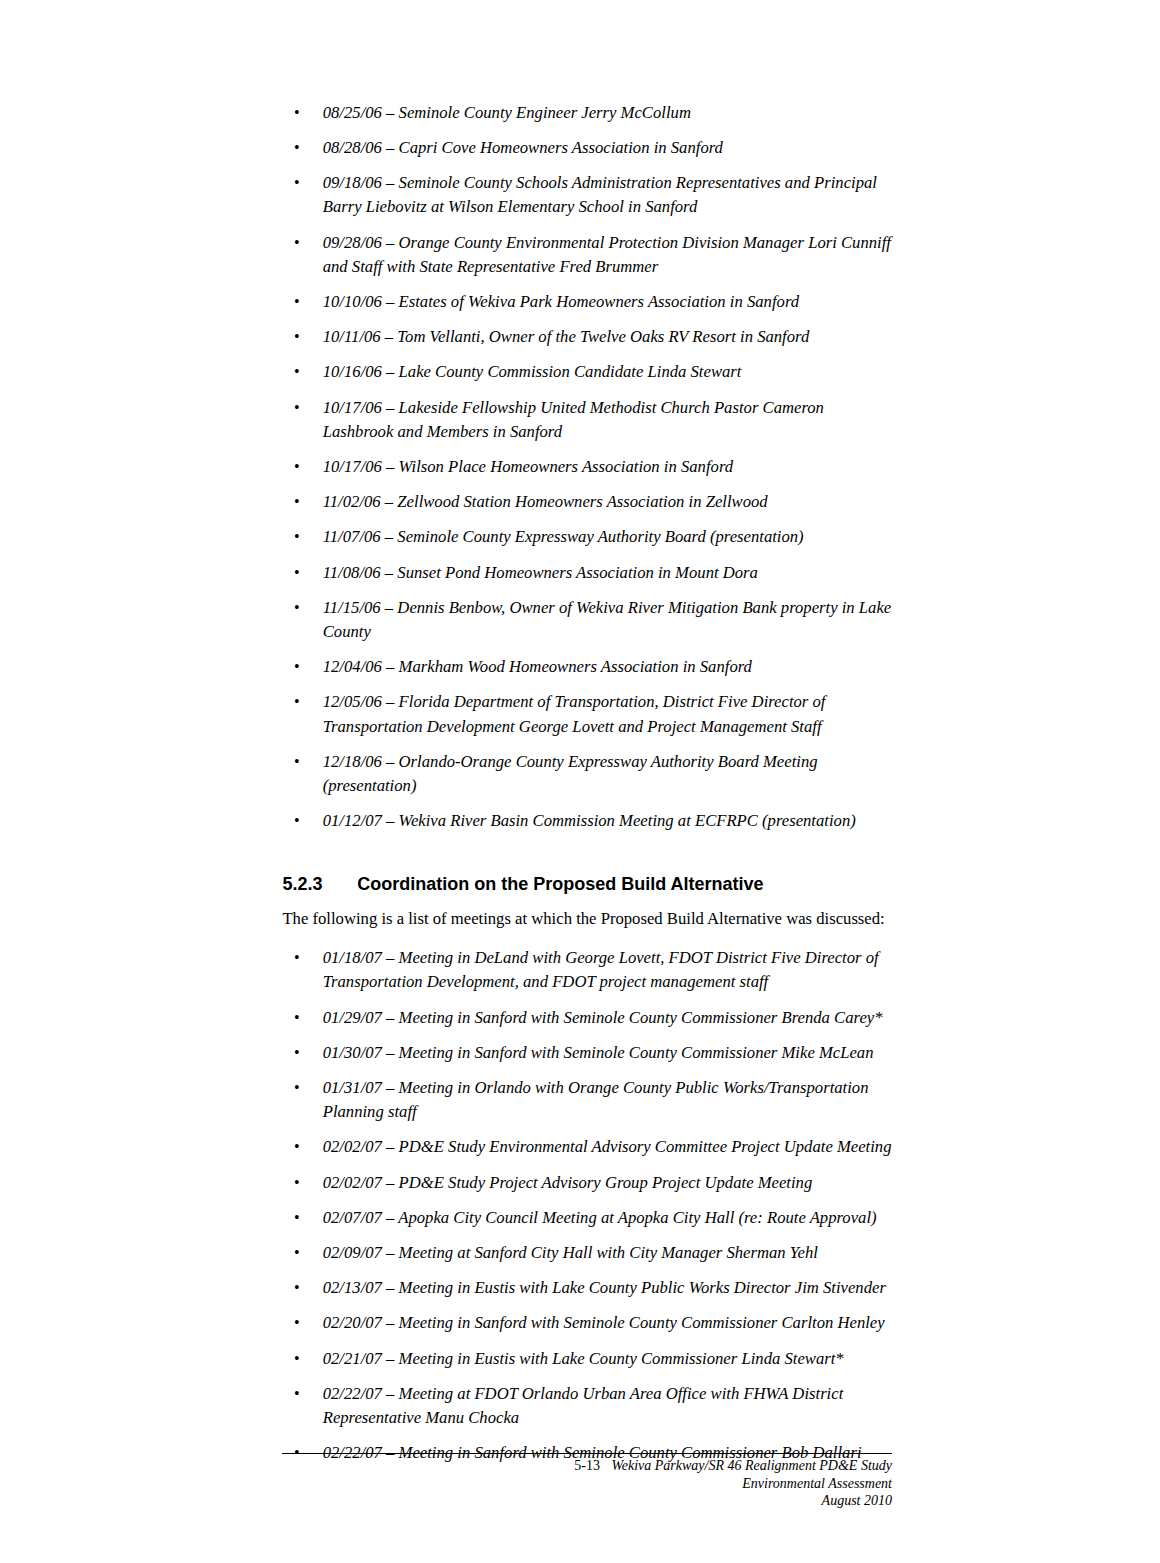08/25/06 – Seminole County Engineer Jerry McCollum
08/28/06 – Capri Cove Homeowners Association in Sanford
09/18/06 – Seminole County Schools Administration Representatives and Principal Barry Liebovitz at Wilson Elementary School in Sanford
09/28/06 – Orange County Environmental Protection Division Manager Lori Cunniff and Staff with State Representative Fred Brummer
10/10/06 – Estates of Wekiva Park Homeowners Association in Sanford
10/11/06 – Tom Vellanti, Owner of the Twelve Oaks RV Resort in Sanford
10/16/06 – Lake County Commission Candidate Linda Stewart
10/17/06 – Lakeside Fellowship United Methodist Church Pastor Cameron Lashbrook and Members in Sanford
10/17/06 – Wilson Place Homeowners Association in Sanford
11/02/06 – Zellwood Station Homeowners Association in Zellwood
11/07/06 – Seminole County Expressway Authority Board (presentation)
11/08/06 – Sunset Pond Homeowners Association in Mount Dora
11/15/06 – Dennis Benbow, Owner of Wekiva River Mitigation Bank property in Lake County
12/04/06 – Markham Wood Homeowners Association in Sanford
12/05/06 – Florida Department of Transportation, District Five Director of Transportation Development George Lovett and Project Management Staff
12/18/06 – Orlando-Orange County Expressway Authority Board Meeting (presentation)
01/12/07 – Wekiva River Basin Commission Meeting at ECFRPC (presentation)
5.2.3 Coordination on the Proposed Build Alternative
The following is a list of meetings at which the Proposed Build Alternative was discussed:
01/18/07 – Meeting in DeLand with George Lovett, FDOT District Five Director of Transportation Development, and FDOT project management staff
01/29/07 – Meeting in Sanford with Seminole County Commissioner Brenda Carey*
01/30/07 – Meeting in Sanford with Seminole County Commissioner Mike McLean
01/31/07 – Meeting in Orlando with Orange County Public Works/Transportation Planning staff
02/02/07 – PD&E Study Environmental Advisory Committee Project Update Meeting
02/02/07 – PD&E Study Project Advisory Group Project Update Meeting
02/07/07 – Apopka City Council Meeting at Apopka City Hall (re: Route Approval)
02/09/07 – Meeting at Sanford City Hall with City Manager Sherman Yehl
02/13/07 – Meeting in Eustis with Lake County Public Works Director Jim Stivender
02/20/07 – Meeting in Sanford with Seminole County Commissioner Carlton Henley
02/21/07 – Meeting in Eustis with Lake County Commissioner Linda Stewart*
02/22/07 – Meeting at FDOT Orlando Urban Area Office with FHWA District Representative Manu Chocka
02/22/07 – Meeting in Sanford with Seminole County Commissioner Bob Dallari
5-13
Wekiva Parkway/SR 46 Realignment PD&E Study
Environmental Assessment
August 2010